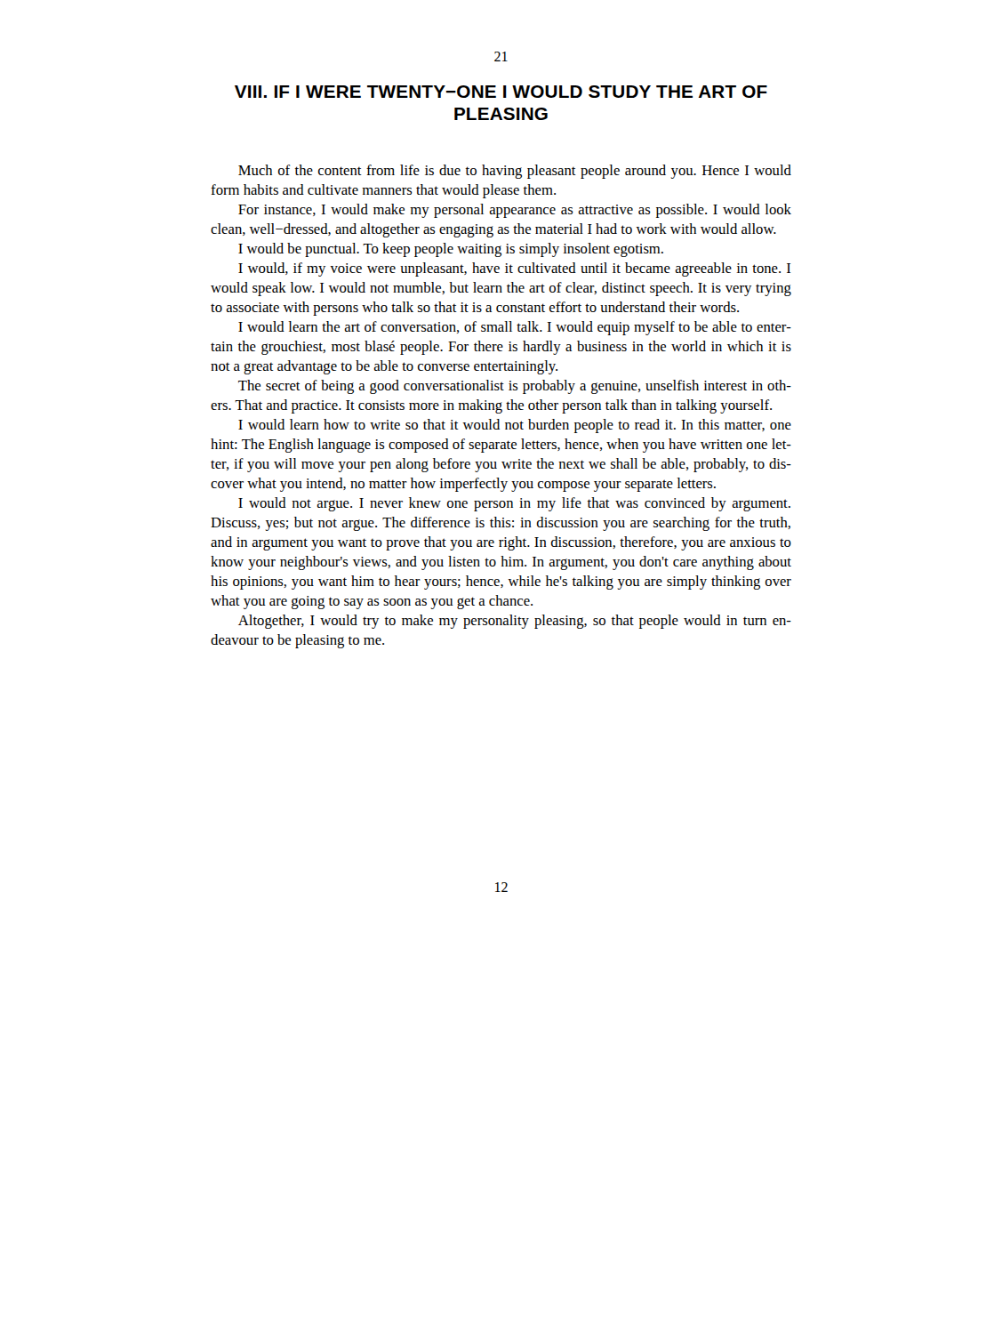21
VIII. IF I WERE TWENTY−ONE I WOULD STUDY THE ART OF PLEASING
Much of the content from life is due to having pleasant people around you. Hence I would form habits and cultivate manners that would please them.
For instance, I would make my personal appearance as attractive as possible. I would look clean, well−dressed, and altogether as engaging as the material I had to work with would allow.
I would be punctual. To keep people waiting is simply insolent egotism.
I would, if my voice were unpleasant, have it cultivated until it became agreeable in tone. I would speak low. I would not mumble, but learn the art of clear, distinct speech. It is very trying to associate with persons who talk so that it is a constant effort to understand their words.
I would learn the art of conversation, of small talk. I would equip myself to be able to entertain the grouchiest, most blasé people. For there is hardly a business in the world in which it is not a great advantage to be able to converse entertainingly.
The secret of being a good conversationalist is probably a genuine, unselfish interest in others. That and practice. It consists more in making the other person talk than in talking yourself.
I would learn how to write so that it would not burden people to read it. In this matter, one hint: The English language is composed of separate letters, hence, when you have written one letter, if you will move your pen along before you write the next we shall be able, probably, to discover what you intend, no matter how imperfectly you compose your separate letters.
I would not argue. I never knew one person in my life that was convinced by argument. Discuss, yes; but not argue. The difference is this: in discussion you are searching for the truth, and in argument you want to prove that you are right. In discussion, therefore, you are anxious to know your neighbour's views, and you listen to him. In argument, you don't care anything about his opinions, you want him to hear yours; hence, while he's talking you are simply thinking over what you are going to say as soon as you get a chance.
Altogether, I would try to make my personality pleasing, so that people would in turn endeavour to be pleasing to me.
12